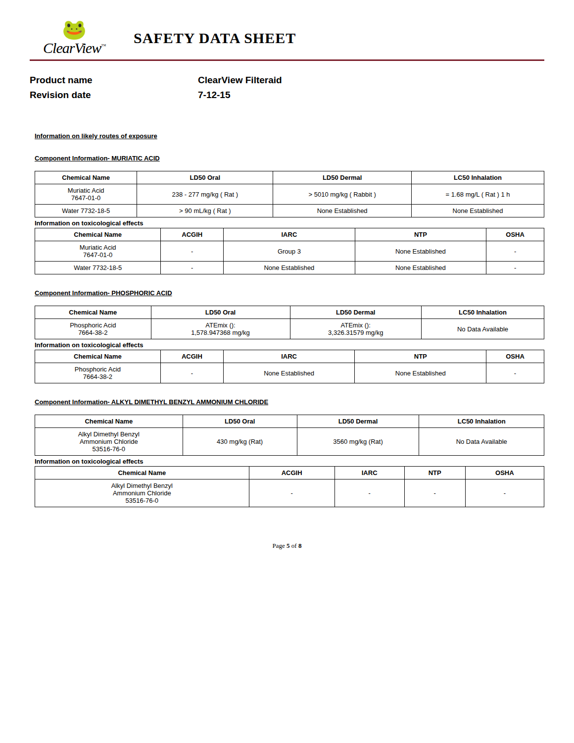🐸
ClearView™
SAFETY DATA SHEET
| Product name | ClearView Filteraid |
| Revision date | 7-12-15 |
Information on likely routes of exposure
Component Information- MURIATIC ACID
| Chemical Name | LD50 Oral | LD50 Dermal | LC50 Inhalation |
| --- | --- | --- | --- |
| Muriatic Acid 7647-01-0 | 238 - 277 mg/kg ( Rat ) | > 5010 mg/kg ( Rabbit ) | = 1.68 mg/L ( Rat ) 1 h |
| Water 7732-18-5 | > 90 mL/kg ( Rat ) | None Established | None Established |
Information on toxicological effects
| Chemical Name | ACGIH | IARC | NTP | OSHA |
| --- | --- | --- | --- | --- |
| Muriatic Acid 7647-01-0 | - | Group 3 | None Established | - |
| Water 7732-18-5 | - | None Established | None Established | - |
Component Information- PHOSPHORIC ACID
| Chemical Name | LD50 Oral | LD50 Dermal | LC50 Inhalation |
| --- | --- | --- | --- |
| Phosphoric Acid 7664-38-2 | ATEmix (): 1,578.947368 mg/kg | ATEmix (): 3,326.31579 mg/kg | No Data Available |
Information on toxicological effects
| Chemical Name | ACGIH | IARC | NTP | OSHA |
| --- | --- | --- | --- | --- |
| Phosphoric Acid 7664-38-2 | - | None Established | None Established | - |
Component Information- ALKYL DIMETHYL BENZYL AMMONIUM CHLORIDE
| Chemical Name | LD50 Oral | LD50 Dermal | LC50 Inhalation |
| --- | --- | --- | --- |
| Alkyl Dimethyl Benzyl Ammonium Chloride 53516-76-0 | 430 mg/kg (Rat) | 3560 mg/kg (Rat) | No Data Available |
Information on toxicological effects
| Chemical Name | ACGIH | IARC | NTP | OSHA |
| --- | --- | --- | --- | --- |
| Alkyl Dimethyl Benzyl Ammonium Chloride 53516-76-0 | - | - | - | - |
Page 5 of 8